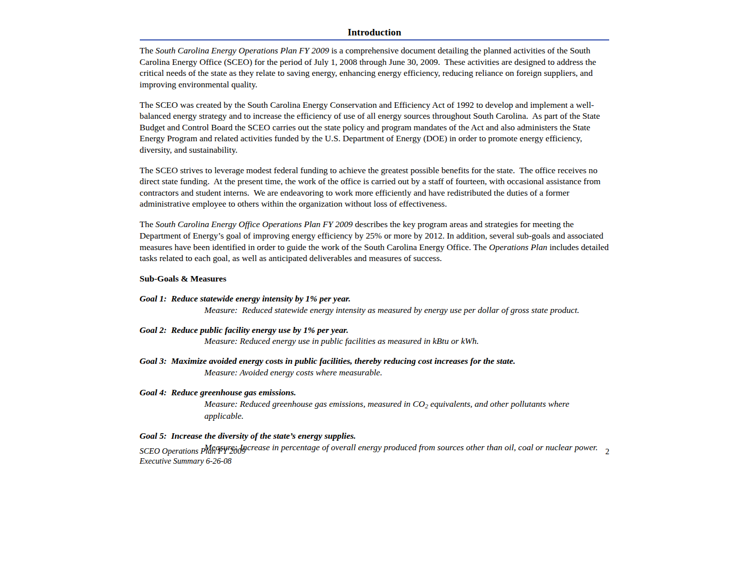Introduction
The South Carolina Energy Operations Plan FY 2009 is a comprehensive document detailing the planned activities of the South Carolina Energy Office (SCEO) for the period of July 1, 2008 through June 30, 2009. These activities are designed to address the critical needs of the state as they relate to saving energy, enhancing energy efficiency, reducing reliance on foreign suppliers, and improving environmental quality.
The SCEO was created by the South Carolina Energy Conservation and Efficiency Act of 1992 to develop and implement a well-balanced energy strategy and to increase the efficiency of use of all energy sources throughout South Carolina. As part of the State Budget and Control Board the SCEO carries out the state policy and program mandates of the Act and also administers the State Energy Program and related activities funded by the U.S. Department of Energy (DOE) in order to promote energy efficiency, diversity, and sustainability.
The SCEO strives to leverage modest federal funding to achieve the greatest possible benefits for the state. The office receives no direct state funding. At the present time, the work of the office is carried out by a staff of fourteen, with occasional assistance from contractors and student interns. We are endeavoring to work more efficiently and have redistributed the duties of a former administrative employee to others within the organization without loss of effectiveness.
The South Carolina Energy Office Operations Plan FY 2009 describes the key program areas and strategies for meeting the Department of Energy’s goal of improving energy efficiency by 25% or more by 2012. In addition, several sub-goals and associated measures have been identified in order to guide the work of the South Carolina Energy Office. The Operations Plan includes detailed tasks related to each goal, as well as anticipated deliverables and measures of success.
Sub-Goals & Measures
Goal 1: Reduce statewide energy intensity by 1% per year.
Measure: Reduced statewide energy intensity as measured by energy use per dollar of gross state product.
Goal 2: Reduce public facility energy use by 1% per year.
Measure: Reduced energy use in public facilities as measured in kBtu or kWh.
Goal 3: Maximize avoided energy costs in public facilities, thereby reducing cost increases for the state.
Measure: Avoided energy costs where measurable.
Goal 4: Reduce greenhouse gas emissions.
Measure: Reduced greenhouse gas emissions, measured in CO2 equivalents, and other pollutants where applicable.
Goal 5: Increase the diversity of the state’s energy supplies.
Measure: Increase in percentage of overall energy produced from sources other than oil, coal or nuclear power.
SCEO Operations Plan FY 2009
Executive Summary 6-26-08
2